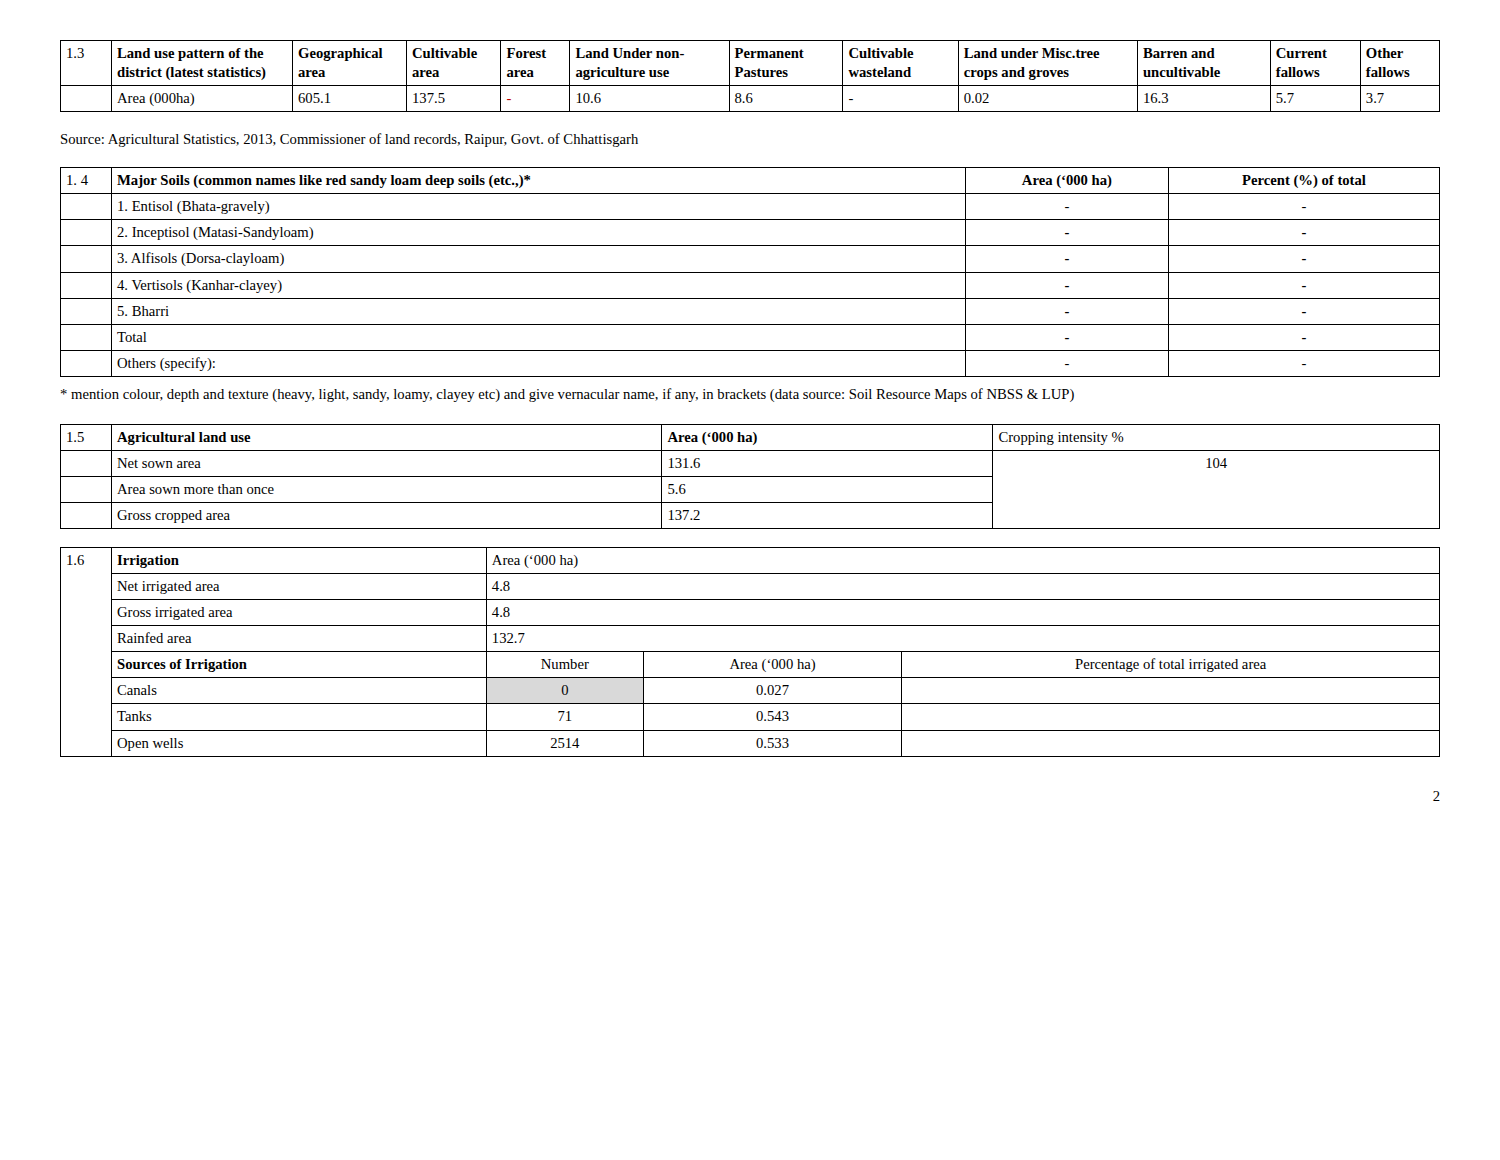| 1.3 | Land use pattern of the district (latest statistics) | Geographical area | Cultivable area | Forest area | Land Under non-agriculture use | Permanent Pastures | Cultivable wasteland | Land under Misc.tree crops and groves | Barren and uncultivable | Current fallows | Other fallows |
| | Area (000ha) | 605.1 | 137.5 | - | 10.6 | 8.6 | - | 0.02 | 16.3 | 5.7 | 3.7 |
Source: Agricultural Statistics, 2013, Commissioner of land records, Raipur, Govt. of Chhattisgarh
| 1. 4 | Major Soils (common names like red sandy loam deep soils (etc.,)* | Area (‘000 ha) | Percent (%) of total |
| | 1. Entisol (Bhata-gravely) | - | - |
| | 2. Inceptisol (Matasi-Sandyloam) | - | - |
| | 3. Alfisols (Dorsa-clayloam) | - | - |
| | 4. Vertisols (Kanhar-clayey) | - | - |
| | 5. Bharri | - | - |
| | Total | - | - |
| | Others (specify): | - | - |
* mention colour, depth and texture (heavy, light, sandy, loamy, clayey etc) and give vernacular name, if any, in brackets (data source: Soil Resource Maps of NBSS & LUP)
| 1.5 | Agricultural land use | Area (‘000 ha) | Cropping intensity % |
| | Net sown area | 131.6 | 104 |
| | Area sown more than once | 5.6 |
| | Gross cropped area | 137.2 |
| 1.6 | Irrigation | Area (‘000 ha) |
| Net irrigated area | 4.8 |
| Gross irrigated area | 4.8 |
| Rainfed area | 132.7 |
| Sources of Irrigation | Number | Area (‘000 ha) | Percentage of total irrigated area |
| Canals | 0 | 0.027 | |
| Tanks | 71 | 0.543 | |
| Open wells | 2514 | 0.533 | |
2